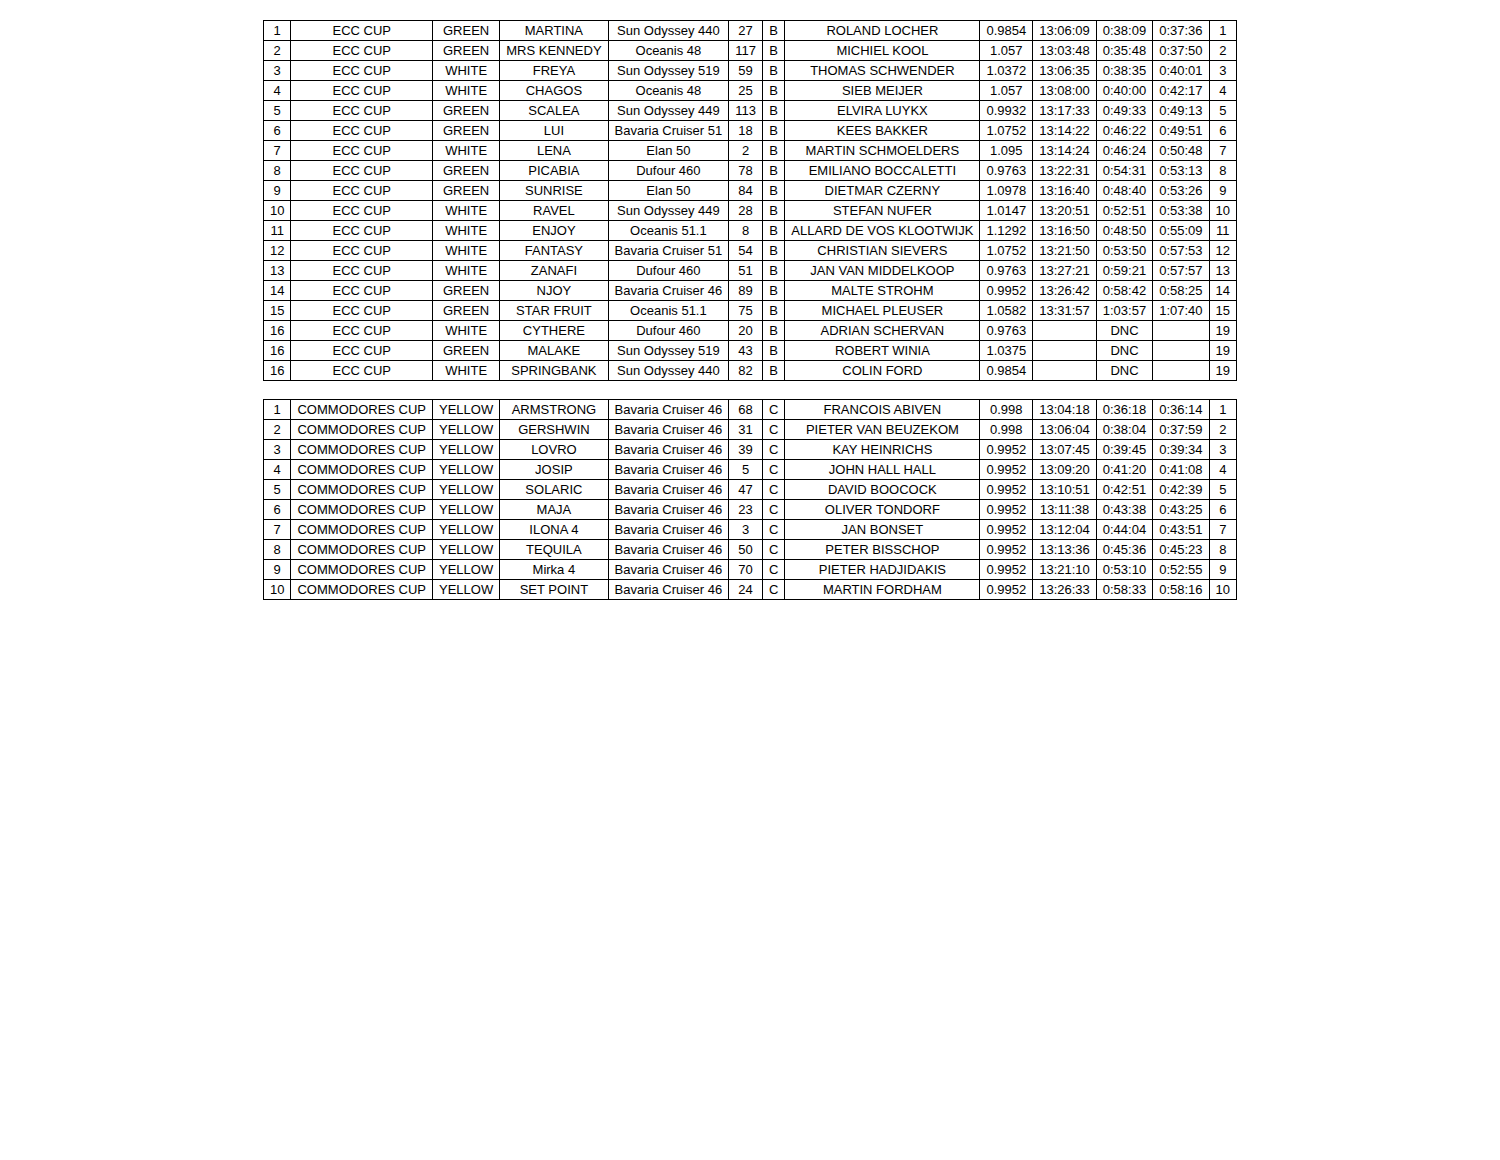| 1 | ECC CUP | GREEN | MARTINA | Sun Odyssey 440 | 27 | B | ROLAND LOCHER | 0.9854 | 13:06:09 | 0:38:09 | 0:37:36 | 1 |
| 2 | ECC CUP | GREEN | MRS KENNEDY | Oceanis 48 | 117 | B | MICHIEL KOOL | 1.057 | 13:03:48 | 0:35:48 | 0:37:50 | 2 |
| 3 | ECC CUP | WHITE | FREYA | Sun Odyssey 519 | 59 | B | THOMAS SCHWENDER | 1.0372 | 13:06:35 | 0:38:35 | 0:40:01 | 3 |
| 4 | ECC CUP | WHITE | CHAGOS | Oceanis 48 | 25 | B | SIEB MEIJER | 1.057 | 13:08:00 | 0:40:00 | 0:42:17 | 4 |
| 5 | ECC CUP | GREEN | SCALEA | Sun Odyssey 449 | 113 | B | ELVIRA LUYKX | 0.9932 | 13:17:33 | 0:49:33 | 0:49:13 | 5 |
| 6 | ECC CUP | GREEN | LUI | Bavaria Cruiser 51 | 18 | B | KEES BAKKER | 1.0752 | 13:14:22 | 0:46:22 | 0:49:51 | 6 |
| 7 | ECC CUP | WHITE | LENA | Elan 50 | 2 | B | MARTIN SCHMOELDERS | 1.095 | 13:14:24 | 0:46:24 | 0:50:48 | 7 |
| 8 | ECC CUP | GREEN | PICABIA | Dufour 460 | 78 | B | EMILIANO BOCCALETTI | 0.9763 | 13:22:31 | 0:54:31 | 0:53:13 | 8 |
| 9 | ECC CUP | GREEN | SUNRISE | Elan 50 | 84 | B | DIETMAR CZERNY | 1.0978 | 13:16:40 | 0:48:40 | 0:53:26 | 9 |
| 10 | ECC CUP | WHITE | RAVEL | Sun Odyssey 449 | 28 | B | STEFAN NUFER | 1.0147 | 13:20:51 | 0:52:51 | 0:53:38 | 10 |
| 11 | ECC CUP | WHITE | ENJOY | Oceanis 51.1 | 8 | B | ALLARD DE VOS KLOOTWIJK | 1.1292 | 13:16:50 | 0:48:50 | 0:55:09 | 11 |
| 12 | ECC CUP | WHITE | FANTASY | Bavaria Cruiser 51 | 54 | B | CHRISTIAN SIEVERS | 1.0752 | 13:21:50 | 0:53:50 | 0:57:53 | 12 |
| 13 | ECC CUP | WHITE | ZANAFI | Dufour 460 | 51 | B | JAN VAN MIDDELKOOP | 0.9763 | 13:27:21 | 0:59:21 | 0:57:57 | 13 |
| 14 | ECC CUP | GREEN | NJOY | Bavaria Cruiser 46 | 89 | B | MALTE STROHM | 0.9952 | 13:26:42 | 0:58:42 | 0:58:25 | 14 |
| 15 | ECC CUP | GREEN | STAR FRUIT | Oceanis 51.1 | 75 | B | MICHAEL PLEUSER | 1.0582 | 13:31:57 | 1:03:57 | 1:07:40 | 15 |
| 16 | ECC CUP | WHITE | CYTHERE | Dufour 460 | 20 | B | ADRIAN SCHERVAN | 0.9763 | | DNC | | 19 |
| 16 | ECC CUP | GREEN | MALAKE | Sun Odyssey 519 | 43 | B | ROBERT WINIA | 1.0375 | | DNC | | 19 |
| 16 | ECC CUP | WHITE | SPRINGBANK | Sun Odyssey 440 | 82 | B | COLIN FORD | 0.9854 | | DNC | | 19 |
| 1 | COMMODORES CUP | YELLOW | ARMSTRONG | Bavaria Cruiser 46 | 68 | C | FRANCOIS ABIVEN | 0.998 | 13:04:18 | 0:36:18 | 0:36:14 | 1 |
| 2 | COMMODORES CUP | YELLOW | GERSHWIN | Bavaria Cruiser 46 | 31 | C | PIETER VAN BEUZEKOM | 0.998 | 13:06:04 | 0:38:04 | 0:37:59 | 2 |
| 3 | COMMODORES CUP | YELLOW | LOVRO | Bavaria Cruiser 46 | 39 | C | KAY HEINRICHS | 0.9952 | 13:07:45 | 0:39:45 | 0:39:34 | 3 |
| 4 | COMMODORES CUP | YELLOW | JOSIP | Bavaria Cruiser 46 | 5 | C | JOHN HALL HALL | 0.9952 | 13:09:20 | 0:41:20 | 0:41:08 | 4 |
| 5 | COMMODORES CUP | YELLOW | SOLARIC | Bavaria Cruiser 46 | 47 | C | DAVID BOOCOCK | 0.9952 | 13:10:51 | 0:42:51 | 0:42:39 | 5 |
| 6 | COMMODORES CUP | YELLOW | MAJA | Bavaria Cruiser 46 | 23 | C | OLIVER TONDORF | 0.9952 | 13:11:38 | 0:43:38 | 0:43:25 | 6 |
| 7 | COMMODORES CUP | YELLOW | ILONA 4 | Bavaria Cruiser 46 | 3 | C | JAN BONSET | 0.9952 | 13:12:04 | 0:44:04 | 0:43:51 | 7 |
| 8 | COMMODORES CUP | YELLOW | TEQUILA | Bavaria Cruiser 46 | 50 | C | PETER BISSCHOP | 0.9952 | 13:13:36 | 0:45:36 | 0:45:23 | 8 |
| 9 | COMMODORES CUP | YELLOW | Mirka 4 | Bavaria Cruiser 46 | 70 | C | PIETER HADJIDAKIS | 0.9952 | 13:21:10 | 0:53:10 | 0:52:55 | 9 |
| 10 | COMMODORES CUP | YELLOW | SET POINT | Bavaria Cruiser 46 | 24 | C | MARTIN FORDHAM | 0.9952 | 13:26:33 | 0:58:33 | 0:58:16 | 10 |